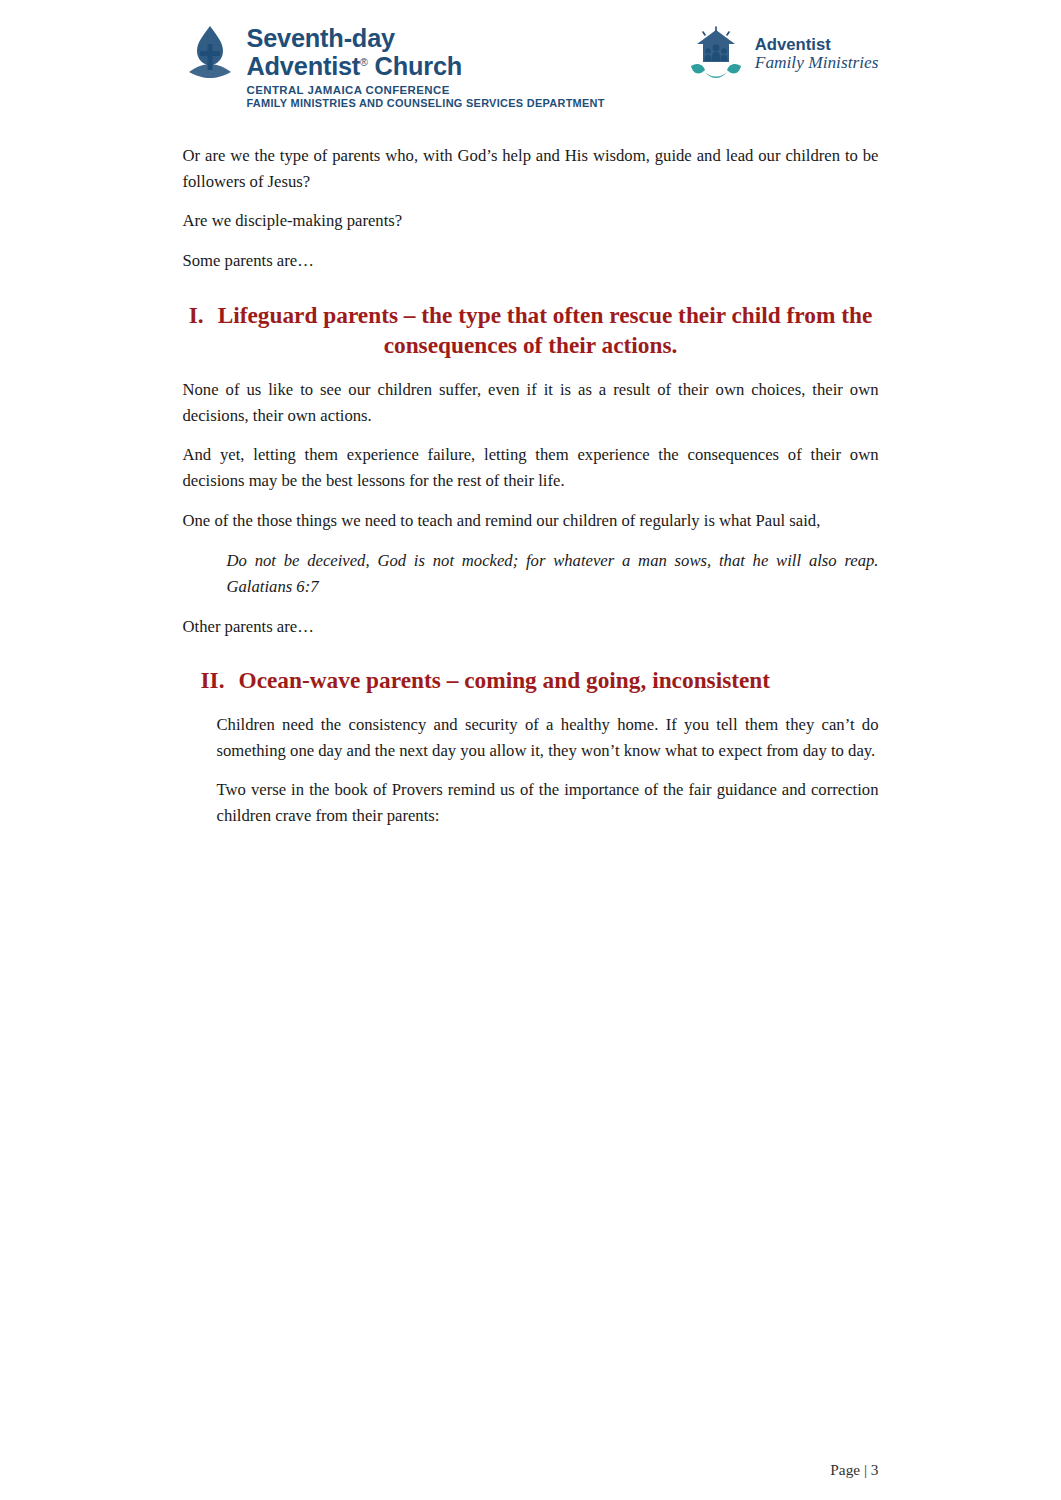Seventh-day
Adventist® Church
CENTRAL JAMAICA CONFERENCE
FAMILY MINISTRIES AND COUNSELING SERVICES DEPARTMENT
Adventist
Family Ministries
Or are we the type of parents who, with God’s help and His wisdom, guide and lead our children to be followers of Jesus?
Are we disciple-making parents?
Some parents are…
I. Lifeguard parents – the type that often rescue their child from the consequences of their actions.
None of us like to see our children suffer, even if it is as a result of their own choices, their own decisions, their own actions.
And yet, letting them experience failure, letting them experience the consequences of their own decisions may be the best lessons for the rest of their life.
One of the those things we need to teach and remind our children of regularly is what Paul said,
Do not be deceived, God is not mocked; for whatever a man sows, that he will also reap. Galatians 6:7
Other parents are…
II. Ocean-wave parents – coming and going, inconsistent
Children need the consistency and security of a healthy home. If you tell them they can’t do something one day and the next day you allow it, they won’t know what to expect from day to day.
Two verse in the book of Provers remind us of the importance of the fair guidance and correction children crave from their parents:
Page | 3